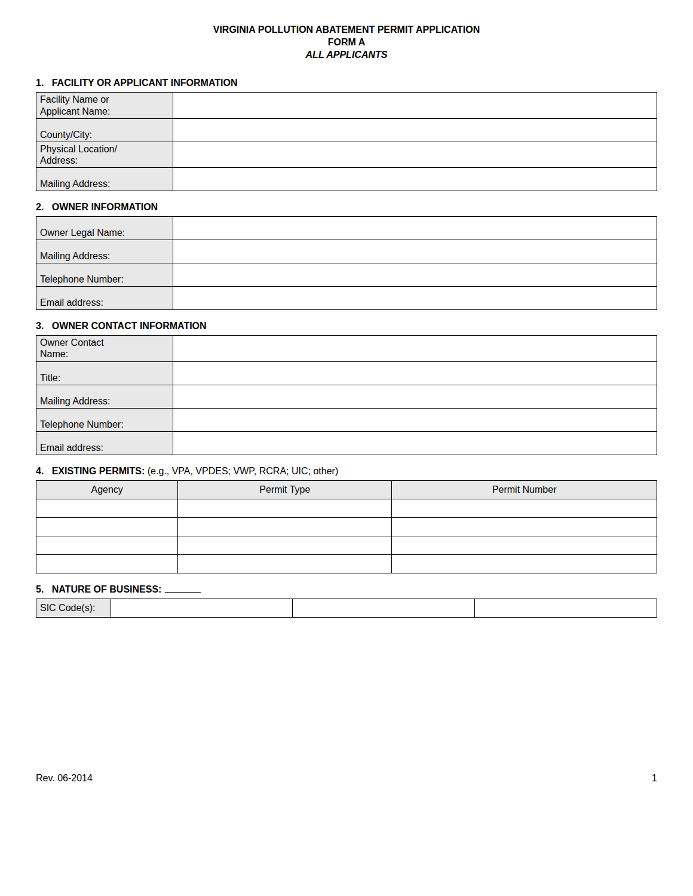VIRGINIA POLLUTION ABATEMENT PERMIT APPLICATION
FORM A
ALL APPLICANTS
1. Facility or Applicant Information
| Facility Name or Applicant Name: | |
| County/City: | |
| Physical Location/ Address: | |
| Mailing Address: | |
2. Owner Information
| Owner Legal Name: | |
| Mailing Address: | |
| Telephone Number: | |
| Email address: | |
3. Owner Contact Information
| Owner Contact Name: | |
| Title: | |
| Mailing Address: | |
| Telephone Number: | |
| Email address: | |
4. Existing Permits: (e.g., VPA, VPDES; VWP, RCRA; UIC; other)
| Agency | Permit Type | Permit Number |
| --- | --- | --- |
5. Nature of Business:
| SIC Code(s): | | | |
Rev. 06-2014 1